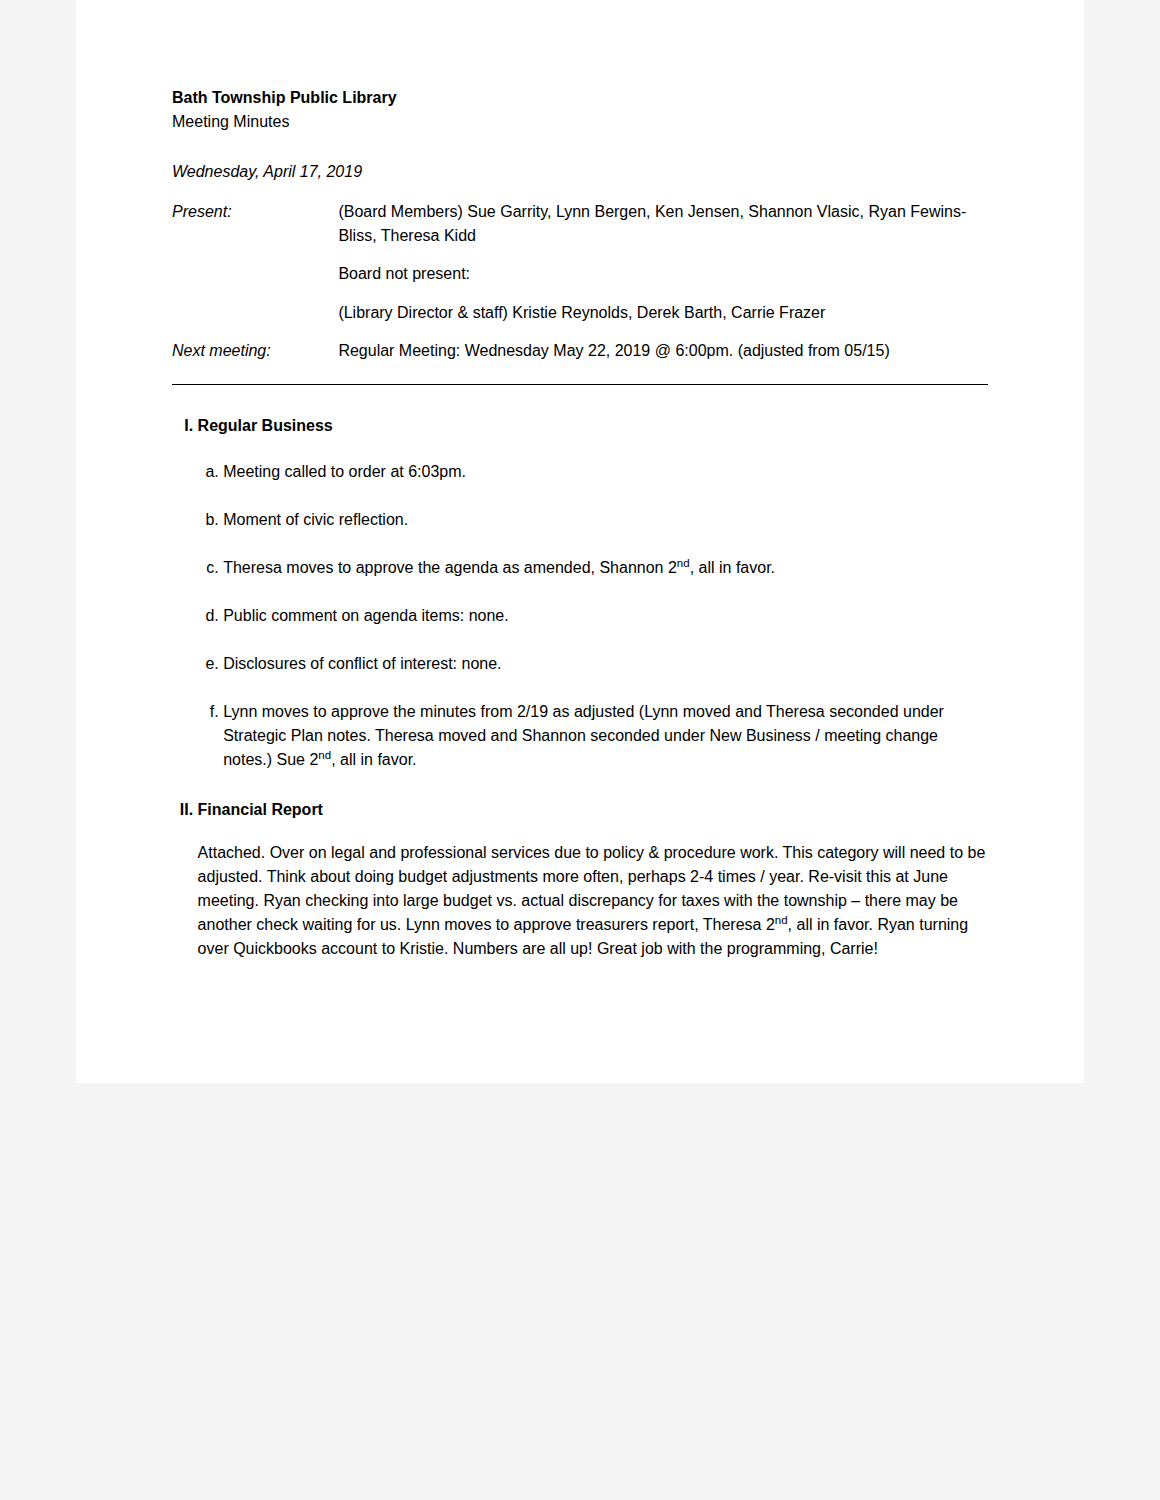Bath Township Public Library
Meeting Minutes
Wednesday, April 17, 2019
| Present: | (Board Members) Sue Garrity, Lynn Bergen, Ken Jensen, Shannon Vlasic, Ryan Fewins-Bliss, Theresa Kidd |
| | Board not present: |
| | (Library Director & staff) Kristie Reynolds, Derek Barth, Carrie Frazer |
| Next meeting: | Regular Meeting: Wednesday May 22, 2019 @ 6:00pm. (adjusted from 05/15) |
Regular Business
Meeting called to order at 6:03pm.
Moment of civic reflection.
Theresa moves to approve the agenda as amended, Shannon 2nd, all in favor.
Public comment on agenda items: none.
Disclosures of conflict of interest: none.
Lynn moves to approve the minutes from 2/19 as adjusted (Lynn moved and Theresa seconded under Strategic Plan notes. Theresa moved and Shannon seconded under New Business / meeting change notes.) Sue 2nd, all in favor.
Financial Report
Attached. Over on legal and professional services due to policy & procedure work. This category will need to be adjusted. Think about doing budget adjustments more often, perhaps 2-4 times / year. Re-visit this at June meeting. Ryan checking into large budget vs. actual discrepancy for taxes with the township – there may be another check waiting for us. Lynn moves to approve treasurers report, Theresa 2nd, all in favor. Ryan turning over Quickbooks account to Kristie. Numbers are all up! Great job with the programming, Carrie!